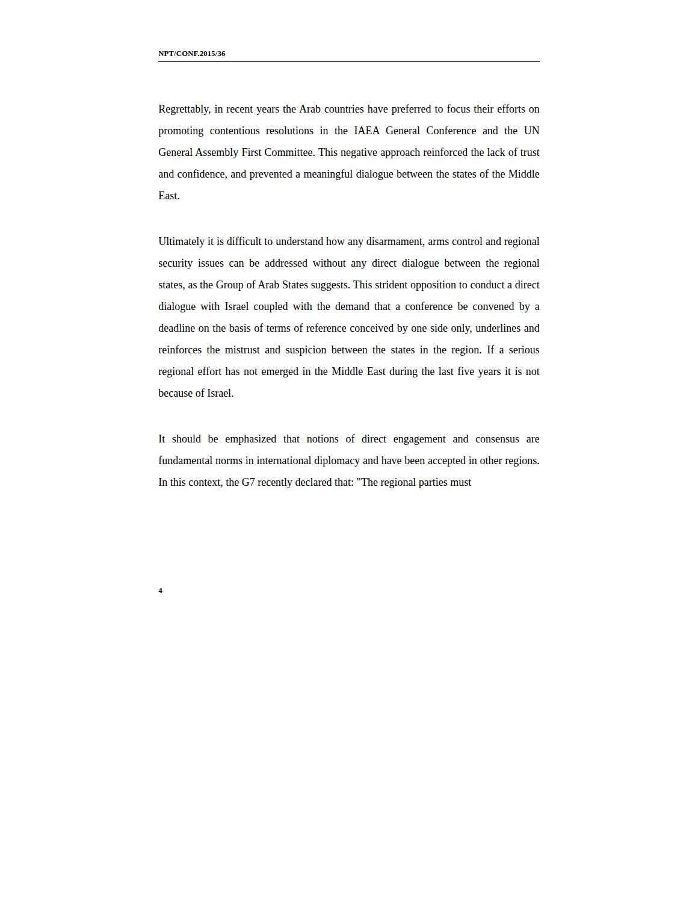NPT/CONF.2015/36
Regrettably, in recent years the Arab countries have preferred to focus their efforts on promoting contentious resolutions in the IAEA General Conference and the UN General Assembly First Committee. This negative approach reinforced the lack of trust and confidence, and prevented a meaningful dialogue between the states of the Middle East.
Ultimately it is difficult to understand how any disarmament, arms control and regional security issues can be addressed without any direct dialogue between the regional states, as the Group of Arab States suggests. This strident opposition to conduct a direct dialogue with Israel coupled with the demand that a conference be convened by a deadline on the basis of terms of reference conceived by one side only, underlines and reinforces the mistrust and suspicion between the states in the region. If a serious regional effort has not emerged in the Middle East during the last five years it is not because of Israel.
It should be emphasized that notions of direct engagement and consensus are fundamental norms in international diplomacy and have been accepted in other regions. In this context, the G7 recently declared that: "The regional parties must
4